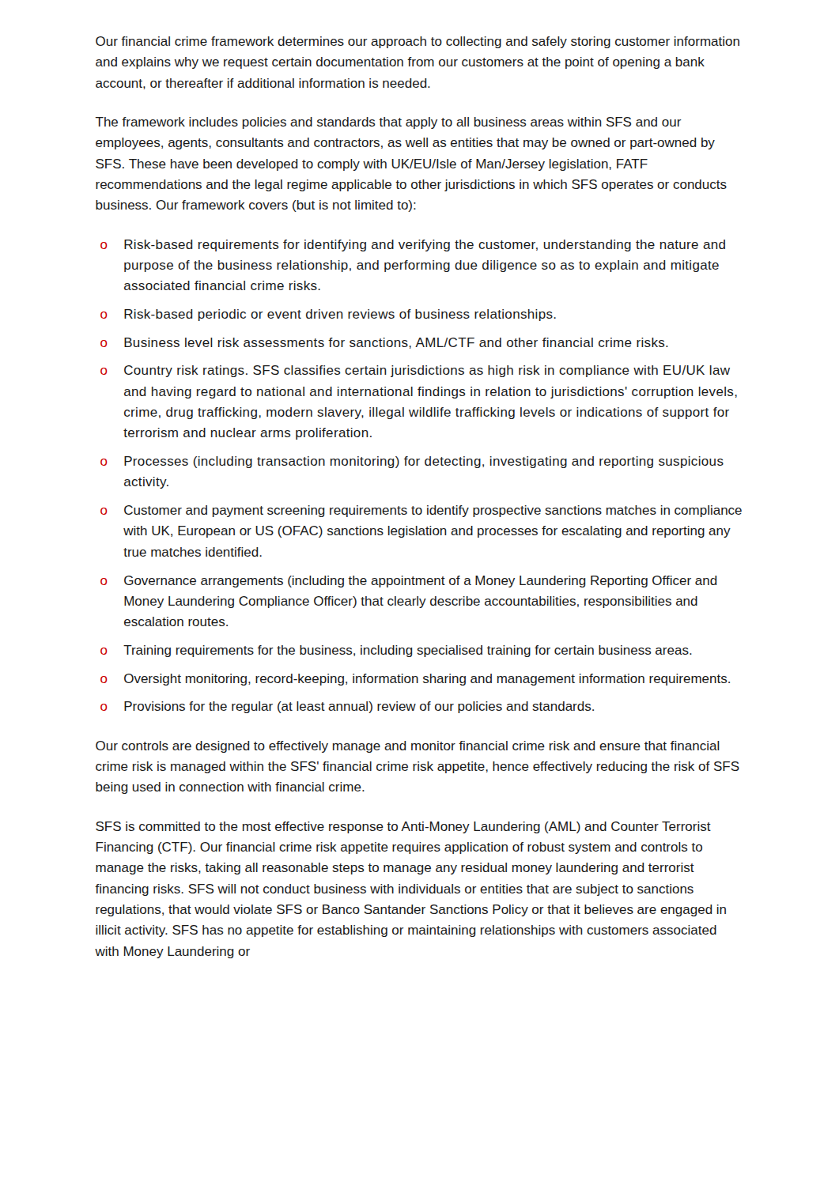Our financial crime framework determines our approach to collecting and safely storing customer information and explains why we request certain documentation from our customers at the point of opening a bank account, or thereafter if additional information is needed.
The framework includes policies and standards that apply to all business areas within SFS and our employees, agents, consultants and contractors, as well as entities that may be owned or part-owned by SFS. These have been developed to comply with UK/EU/Isle of Man/Jersey legislation, FATF recommendations and the legal regime applicable to other jurisdictions in which SFS operates or conducts business. Our framework covers (but is not limited to):
Risk-based requirements for identifying and verifying the customer, understanding the nature and purpose of the business relationship, and performing due diligence so as to explain and mitigate associated financial crime risks.
Risk-based periodic or event driven reviews of business relationships.
Business level risk assessments for sanctions, AML/CTF and other financial crime risks.
Country risk ratings. SFS classifies certain jurisdictions as high risk in compliance with EU/UK law and having regard to national and international findings in relation to jurisdictions' corruption levels, crime, drug trafficking, modern slavery, illegal wildlife trafficking levels or indications of support for terrorism and nuclear arms proliferation.
Processes (including transaction monitoring) for detecting, investigating and reporting suspicious activity.
Customer and payment screening requirements to identify prospective sanctions matches in compliance with UK, European or US (OFAC) sanctions legislation and processes for escalating and reporting any true matches identified.
Governance arrangements (including the appointment of a Money Laundering Reporting Officer and Money Laundering Compliance Officer) that clearly describe accountabilities, responsibilities and escalation routes.
Training requirements for the business, including specialised training for certain business areas.
Oversight monitoring, record-keeping, information sharing and management information requirements.
Provisions for the regular (at least annual) review of our policies and standards.
Our controls are designed to effectively manage and monitor financial crime risk and ensure that financial crime risk is managed within the SFS' financial crime risk appetite, hence effectively reducing the risk of SFS being used in connection with financial crime.
SFS is committed to the most effective response to Anti-Money Laundering (AML) and Counter Terrorist Financing (CTF). Our financial crime risk appetite requires application of robust system and controls to manage the risks, taking all reasonable steps to manage any residual money laundering and terrorist financing risks. SFS will not conduct business with individuals or entities that are subject to sanctions regulations, that would violate SFS or Banco Santander Sanctions Policy or that it believes are engaged in illicit activity. SFS has no appetite for establishing or maintaining relationships with customers associated with Money Laundering or